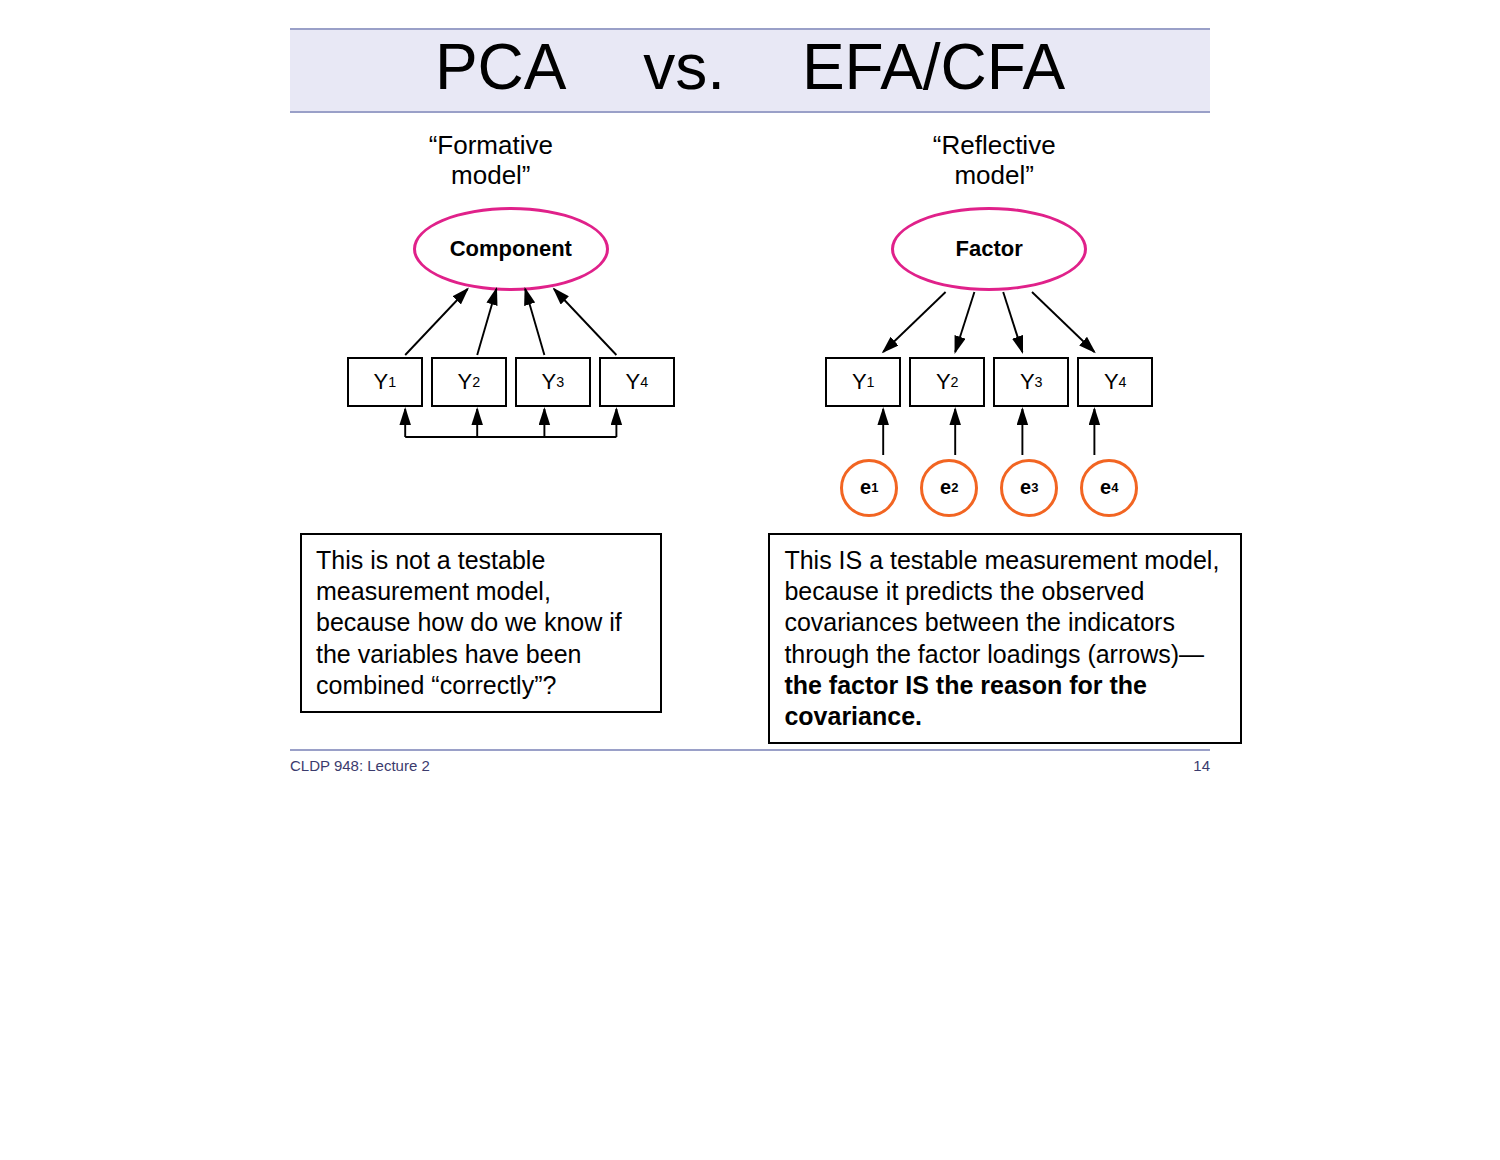PCA vs. EFA/CFA
“Formative
model”
Component
Y1
Y2
Y3
Y4
This is not a testable measurement model, because how do we know if the variables have been combined “correctly”?
“Reflective
model”
Factor
Y1
Y2
Y3
Y4
e1
e2
e3
e4
This IS a testable measurement model, because it predicts the observed covariances between the indicators through the factor loadings (arrows)—the factor IS the reason for the covariance.
CLDP 948: Lecture 2 14